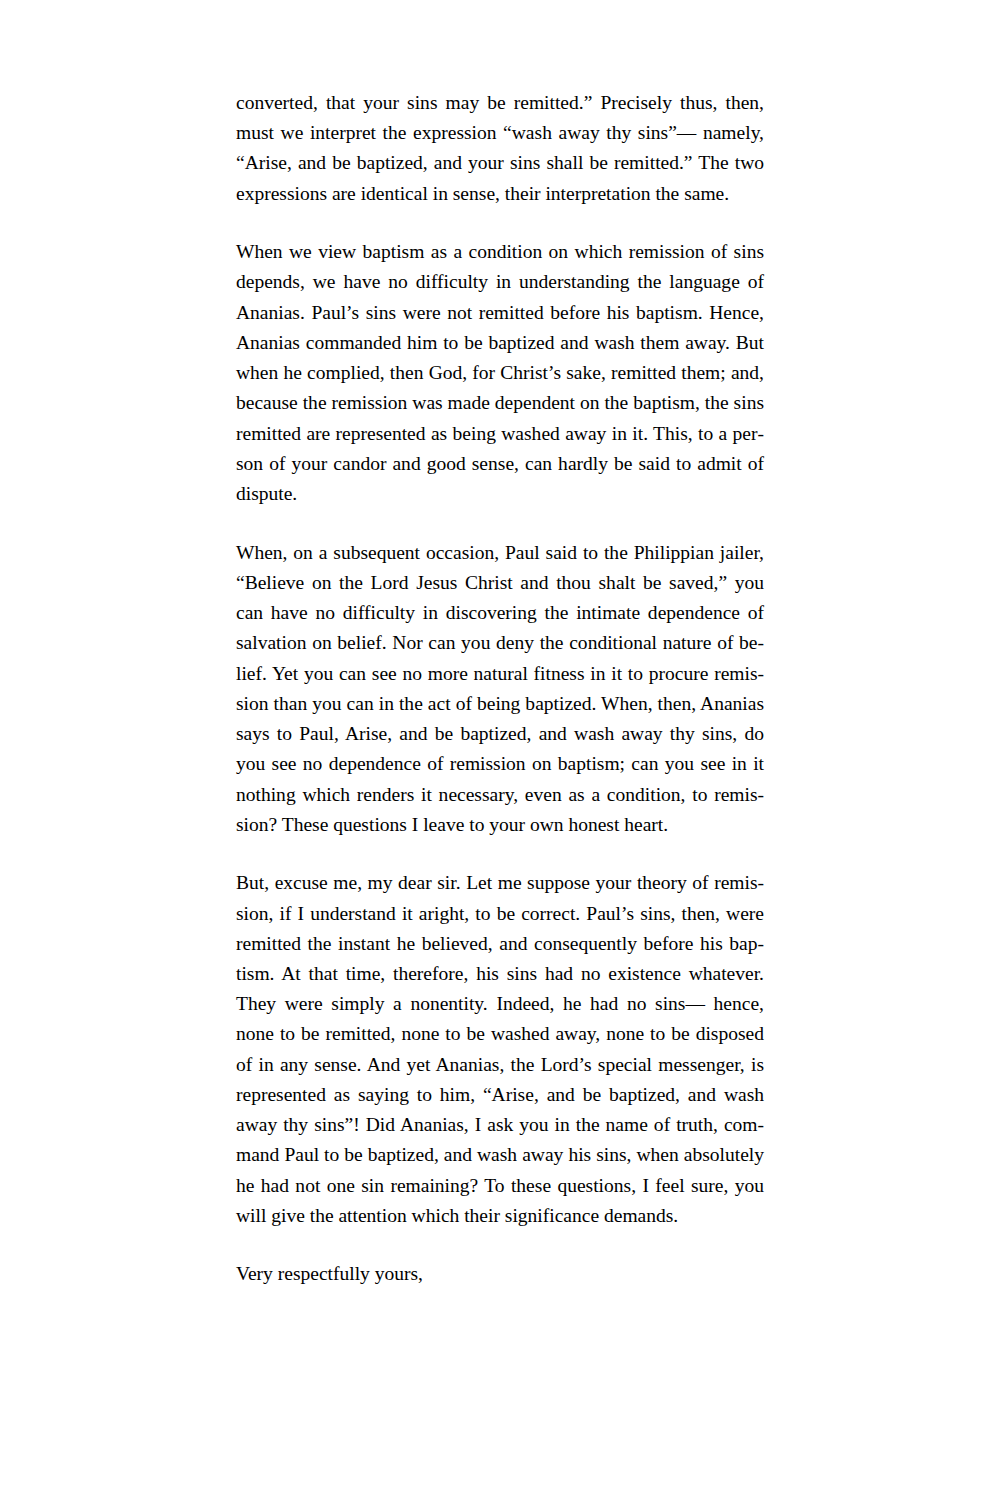converted, that your sins may be remitted.” Precisely thus, then, must we interpret the expression “wash away thy sins”— namely, “Arise, and be baptized, and your sins shall be remitted.” The two expressions are identical in sense, their interpretation the same.
When we view baptism as a condition on which remission of sins depends, we have no difficulty in understanding the language of Ananias. Paul’s sins were not remitted before his baptism. Hence, Ananias commanded him to be baptized and wash them away. But when he complied, then God, for Christ’s sake, remitted them; and, because the remission was made dependent on the baptism, the sins remitted are represented as being washed away in it. This, to a person of your candor and good sense, can hardly be said to admit of dispute.
When, on a subsequent occasion, Paul said to the Philippian jailer, “Believe on the Lord Jesus Christ and thou shalt be saved,” you can have no difficulty in discovering the intimate dependence of salvation on belief. Nor can you deny the conditional nature of belief. Yet you can see no more natural fitness in it to procure remission than you can in the act of being baptized. When, then, Ananias says to Paul, Arise, and be baptized, and wash away thy sins, do you see no dependence of remission on baptism; can you see in it nothing which renders it necessary, even as a condition, to remission? These questions I leave to your own honest heart.
But, excuse me, my dear sir. Let me suppose your theory of remission, if I understand it aright, to be correct. Paul’s sins, then, were remitted the instant he believed, and consequently before his baptism. At that time, therefore, his sins had no existence whatever. They were simply a nonentity. Indeed, he had no sins— hence, none to be remitted, none to be washed away, none to be disposed of in any sense. And yet Ananias, the Lord’s special messenger, is represented as saying to him, “Arise, and be baptized, and wash away thy sins”! Did Ananias, I ask you in the name of truth, command Paul to be baptized, and wash away his sins, when absolutely he had not one sin remaining? To these questions, I feel sure, you will give the attention which their significance demands.
Very respectfully yours,